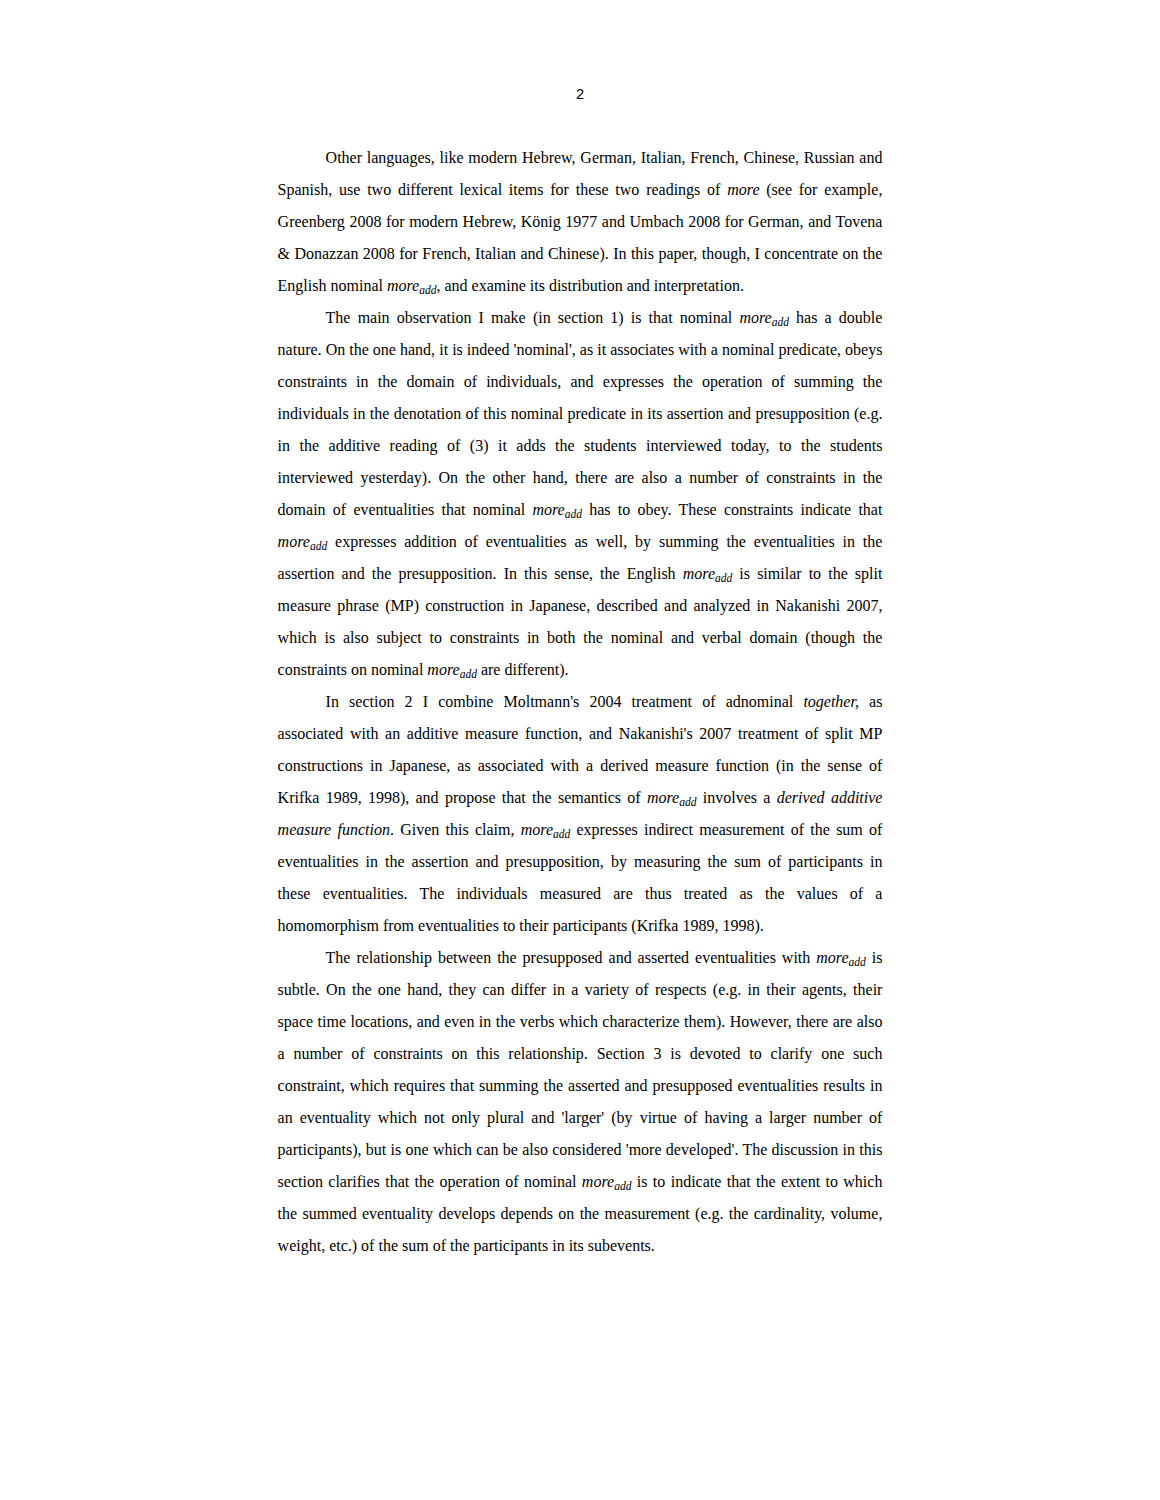2
Other languages, like modern Hebrew, German, Italian, French, Chinese, Russian and Spanish, use two different lexical items for these two readings of more (see for example, Greenberg 2008 for modern Hebrew, König 1977 and Umbach 2008 for German, and Tovena & Donazzan 2008 for French, Italian and Chinese). In this paper, though, I concentrate on the English nominal moreadd, and examine its distribution and interpretation.
The main observation I make (in section 1) is that nominal moreadd has a double nature. On the one hand, it is indeed 'nominal', as it associates with a nominal predicate, obeys constraints in the domain of individuals, and expresses the operation of summing the individuals in the denotation of this nominal predicate in its assertion and presupposition (e.g. in the additive reading of (3) it adds the students interviewed today, to the students interviewed yesterday). On the other hand, there are also a number of constraints in the domain of eventualities that nominal moreadd has to obey. These constraints indicate that moreadd expresses addition of eventualities as well, by summing the eventualities in the assertion and the presupposition. In this sense, the English moreadd is similar to the split measure phrase (MP) construction in Japanese, described and analyzed in Nakanishi 2007, which is also subject to constraints in both the nominal and verbal domain (though the constraints on nominal moreadd are different).
In section 2 I combine Moltmann's 2004 treatment of adnominal together, as associated with an additive measure function, and Nakanishi's 2007 treatment of split MP constructions in Japanese, as associated with a derived measure function (in the sense of Krifka 1989, 1998), and propose that the semantics of moreadd involves a derived additive measure function. Given this claim, moreadd expresses indirect measurement of the sum of eventualities in the assertion and presupposition, by measuring the sum of participants in these eventualities. The individuals measured are thus treated as the values of a homomorphism from eventualities to their participants (Krifka 1989, 1998).
The relationship between the presupposed and asserted eventualities with moreadd is subtle. On the one hand, they can differ in a variety of respects (e.g. in their agents, their space time locations, and even in the verbs which characterize them). However, there are also a number of constraints on this relationship. Section 3 is devoted to clarify one such constraint, which requires that summing the asserted and presupposed eventualities results in an eventuality which not only plural and 'larger' (by virtue of having a larger number of participants), but is one which can be also considered 'more developed'. The discussion in this section clarifies that the operation of nominal moreadd is to indicate that the extent to which the summed eventuality develops depends on the measurement (e.g. the cardinality, volume, weight, etc.) of the sum of the participants in its subevents.